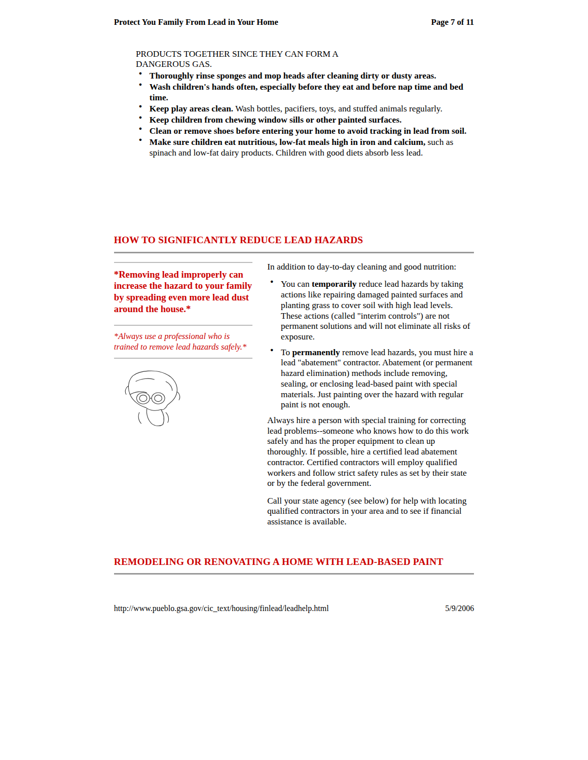Protect You Family From Lead in Your Home Page 7 of 11
PRODUCTS TOGETHER SINCE THEY CAN FORM A
DANGEROUS GAS.
Thoroughly rinse sponges and mop heads after cleaning dirty or dusty areas.
Wash children's hands often, especially before they eat and before nap time and bed time.
Keep play areas clean. Wash bottles, pacifiers, toys, and stuffed animals regularly.
Keep children from chewing window sills or other painted surfaces.
Clean or remove shoes before entering your home to avoid tracking in lead from soil.
Make sure children eat nutritious, low-fat meals high in iron and calcium, such as spinach and low-fat dairy products. Children with good diets absorb less lead.
HOW TO SIGNIFICANTLY REDUCE LEAD HAZARDS
*Removing lead improperly can increase the hazard to your family by spreading even more lead dust around the house.*
*Always use a professional who is trained to remove lead hazards safely.*
In addition to day-to-day cleaning and good nutrition:
You can temporarily reduce lead hazards by taking actions like repairing damaged painted surfaces and planting grass to cover soil with high lead levels. These actions (called "interim controls") are not permanent solutions and will not eliminate all risks of exposure.
To permanently remove lead hazards, you must hire a lead "abatement" contractor. Abatement (or permanent hazard elimination) methods include removing, sealing, or enclosing lead-based paint with special materials. Just painting over the hazard with regular paint is not enough.
Always hire a person with special training for correcting lead problems--someone who knows how to do this work safely and has the proper equipment to clean up thoroughly. If possible, hire a certified lead abatement contractor. Certified contractors will employ qualified workers and follow strict safety rules as set by their state or by the federal government.
Call your state agency (see below) for help with locating qualified contractors in your area and to see if financial assistance is available.
REMODELING OR RENOVATING A HOME WITH LEAD-BASED PAINT
http://www.pueblo.gsa.gov/cic_text/housing/finlead/leadhelp.html 5/9/2006